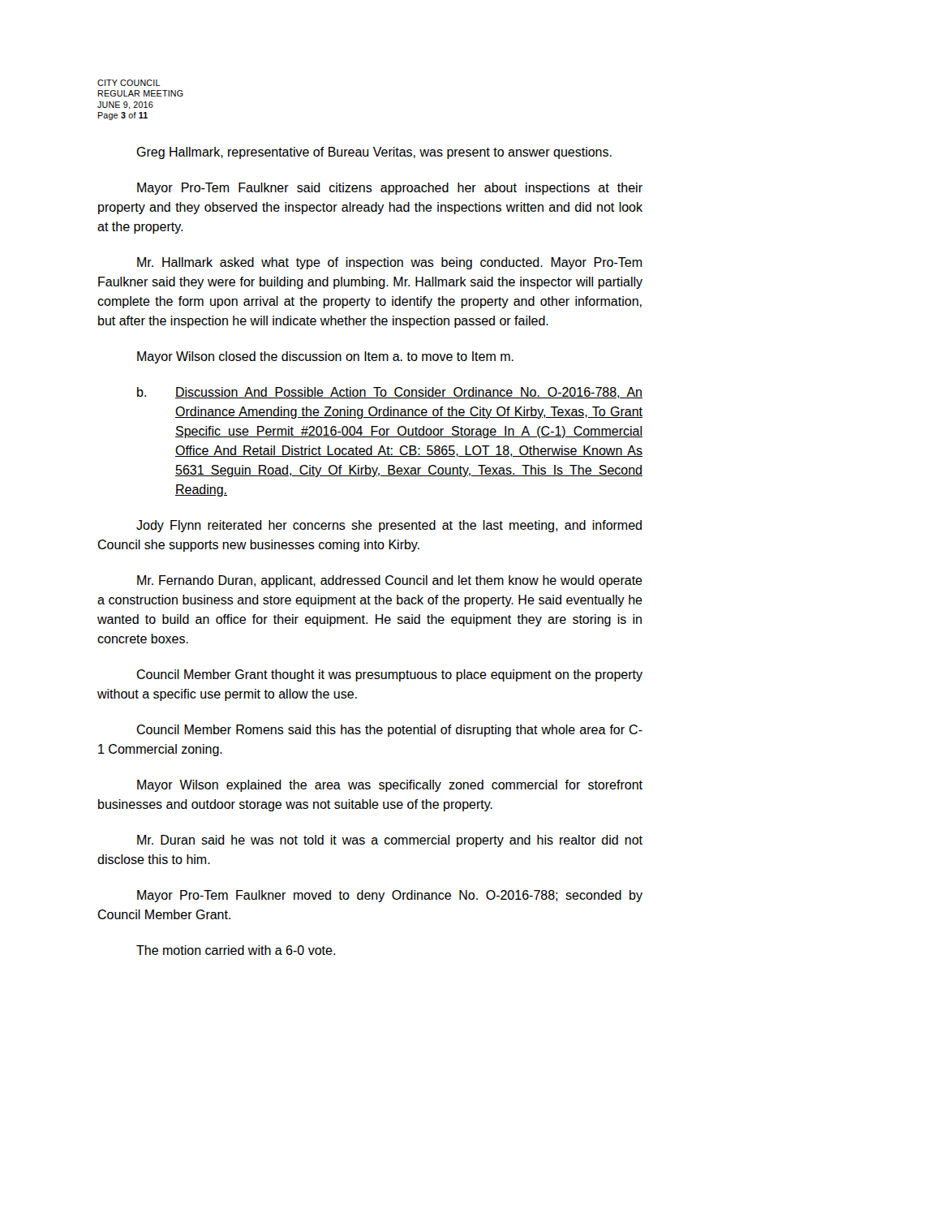CITY COUNCIL
REGULAR MEETING
JUNE 9, 2016
Page 3 of 11
Greg Hallmark, representative of Bureau Veritas, was present to answer questions.
Mayor Pro-Tem Faulkner said citizens approached her about inspections at their property and they observed the inspector already had the inspections written and did not look at the property.
Mr. Hallmark asked what type of inspection was being conducted. Mayor Pro-Tem Faulkner said they were for building and plumbing. Mr. Hallmark said the inspector will partially complete the form upon arrival at the property to identify the property and other information, but after the inspection he will indicate whether the inspection passed or failed.
Mayor Wilson closed the discussion on Item a. to move to Item m.
b.
Discussion And Possible Action To Consider Ordinance No. O-2016-788, An Ordinance Amending the Zoning Ordinance of the City Of Kirby, Texas, To Grant Specific use Permit #2016-004 For Outdoor Storage In A (C-1) Commercial Office And Retail District Located At: CB: 5865, LOT 18, Otherwise Known As 5631 Seguin Road, City Of Kirby, Bexar County, Texas. This Is The Second Reading.
Jody Flynn reiterated her concerns she presented at the last meeting, and informed Council she supports new businesses coming into Kirby.
Mr. Fernando Duran, applicant, addressed Council and let them know he would operate a construction business and store equipment at the back of the property. He said eventually he wanted to build an office for their equipment. He said the equipment they are storing is in concrete boxes.
Council Member Grant thought it was presumptuous to place equipment on the property without a specific use permit to allow the use.
Council Member Romens said this has the potential of disrupting that whole area for C-1 Commercial zoning.
Mayor Wilson explained the area was specifically zoned commercial for storefront businesses and outdoor storage was not suitable use of the property.
Mr. Duran said he was not told it was a commercial property and his realtor did not disclose this to him.
Mayor Pro-Tem Faulkner moved to deny Ordinance No. O-2016-788; seconded by Council Member Grant.
The motion carried with a 6-0 vote.